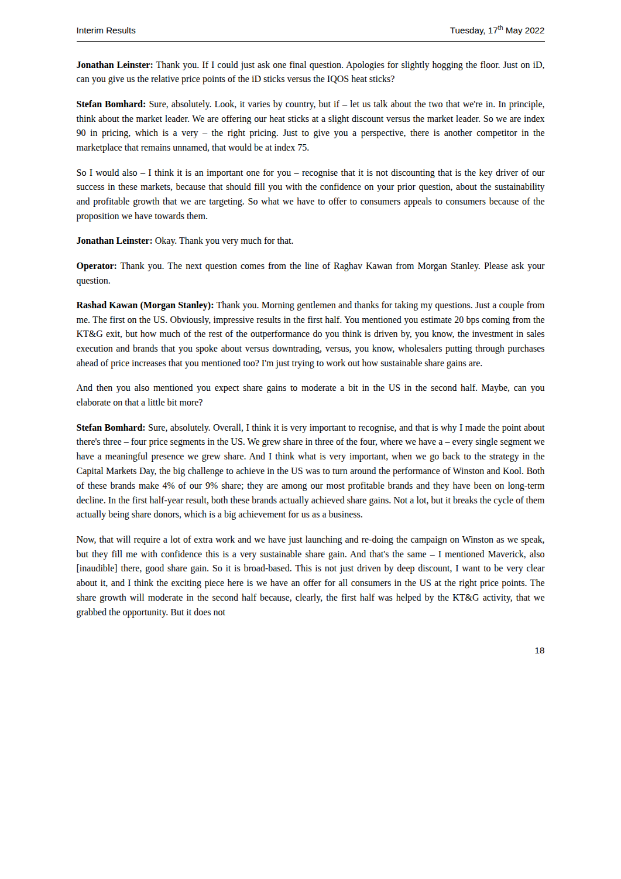Interim Results Tuesday, 17th May 2022
Jonathan Leinster: Thank you. If I could just ask one final question. Apologies for slightly hogging the floor. Just on iD, can you give us the relative price points of the iD sticks versus the IQOS heat sticks?
Stefan Bomhard: Sure, absolutely. Look, it varies by country, but if – let us talk about the two that we're in. In principle, think about the market leader. We are offering our heat sticks at a slight discount versus the market leader. So we are index 90 in pricing, which is a very – the right pricing. Just to give you a perspective, there is another competitor in the marketplace that remains unnamed, that would be at index 75.
So I would also – I think it is an important one for you – recognise that it is not discounting that is the key driver of our success in these markets, because that should fill you with the confidence on your prior question, about the sustainability and profitable growth that we are targeting. So what we have to offer to consumers appeals to consumers because of the proposition we have towards them.
Jonathan Leinster: Okay. Thank you very much for that.
Operator: Thank you. The next question comes from the line of Raghav Kawan from Morgan Stanley. Please ask your question.
Rashad Kawan (Morgan Stanley): Thank you. Morning gentlemen and thanks for taking my questions. Just a couple from me. The first on the US. Obviously, impressive results in the first half. You mentioned you estimate 20 bps coming from the KT&G exit, but how much of the rest of the outperformance do you think is driven by, you know, the investment in sales execution and brands that you spoke about versus downtrading, versus, you know, wholesalers putting through purchases ahead of price increases that you mentioned too? I'm just trying to work out how sustainable share gains are.
And then you also mentioned you expect share gains to moderate a bit in the US in the second half. Maybe, can you elaborate on that a little bit more?
Stefan Bomhard: Sure, absolutely. Overall, I think it is very important to recognise, and that is why I made the point about there's three – four price segments in the US. We grew share in three of the four, where we have a – every single segment we have a meaningful presence we grew share. And I think what is very important, when we go back to the strategy in the Capital Markets Day, the big challenge to achieve in the US was to turn around the performance of Winston and Kool. Both of these brands make 4% of our 9% share; they are among our most profitable brands and they have been on long-term decline. In the first half-year result, both these brands actually achieved share gains. Not a lot, but it breaks the cycle of them actually being share donors, which is a big achievement for us as a business.
Now, that will require a lot of extra work and we have just launching and re-doing the campaign on Winston as we speak, but they fill me with confidence this is a very sustainable share gain. And that's the same – I mentioned Maverick, also [inaudible] there, good share gain. So it is broad-based. This is not just driven by deep discount, I want to be very clear about it, and I think the exciting piece here is we have an offer for all consumers in the US at the right price points. The share growth will moderate in the second half because, clearly, the first half was helped by the KT&G activity, that we grabbed the opportunity. But it does not
18